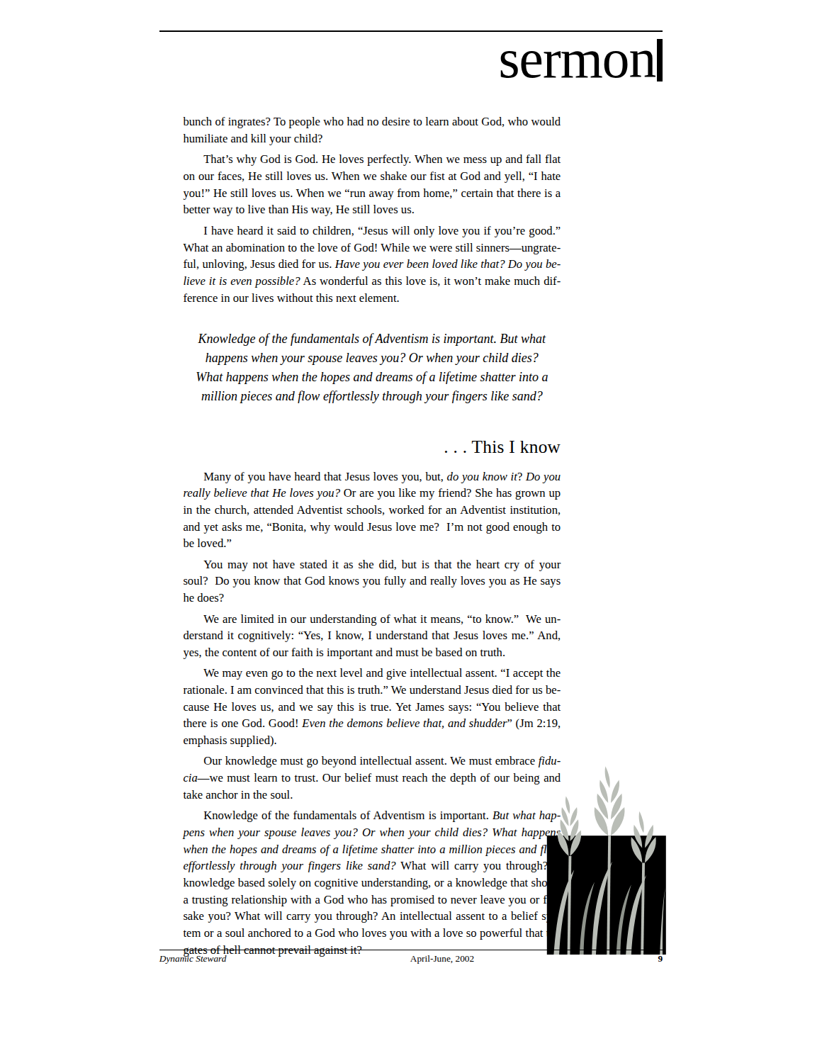sermon
bunch of ingrates? To people who had no desire to learn about God, who would humiliate and kill your child?
That’s why God is God. He loves perfectly. When we mess up and fall flat on our faces, He still loves us. When we shake our fist at God and yell, “I hate you!” He still loves us. When we “run away from home,” certain that there is a better way to live than His way, He still loves us.
I have heard it said to children, “Jesus will only love you if you’re good.” What an abomination to the love of God! While we were still sinners—ungrateful, unloving, Jesus died for us. Have you ever been loved like that? Do you believe it is even possible? As wonderful as this love is, it won’t make much difference in our lives without this next element.
Knowledge of the fundamentals of Adventism is important. But what happens when your spouse leaves you? Or when your child dies? What happens when the hopes and dreams of a lifetime shatter into a million pieces and flow effortlessly through your fingers like sand?
. . . This I know
Many of you have heard that Jesus loves you, but, do you know it? Do you really believe that He loves you? Or are you like my friend? She has grown up in the church, attended Adventist schools, worked for an Adventist institution, and yet asks me, “Bonita, why would Jesus love me? I’m not good enough to be loved.”
You may not have stated it as she did, but is that the heart cry of your soul? Do you know that God knows you fully and really loves you as He says he does?
We are limited in our understanding of what it means, “to know.” We understand it cognitively: “Yes, I know, I understand that Jesus loves me.” And, yes, the content of our faith is important and must be based on truth.
We may even go to the next level and give intellectual assent. “I accept the rationale. I am convinced that this is truth.” We understand Jesus died for us because He loves us, and we say this is true. Yet James says: “You believe that there is one God. Good! Even the demons believe that, and shudder” (Jm 2:19, emphasis supplied).
Our knowledge must go beyond intellectual assent. We must embrace fiducia—we must learn to trust. Our belief must reach the depth of our being and take anchor in the soul.
Knowledge of the fundamentals of Adventism is important. But what happens when your spouse leaves you? Or when your child dies? What happens when the hopes and dreams of a lifetime shatter into a million pieces and flow effortlessly through your fingers like sand? What will carry you through? A knowledge based solely on cognitive understanding, or a knowledge that shows a trusting relationship with a God who has promised to never leave you or forsake you? What will carry you through? An intellectual assent to a belief system or a soul anchored to a God who loves you with a love so powerful that the gates of hell cannot prevail against it?
Dynamic Steward 9
April-June, 2002